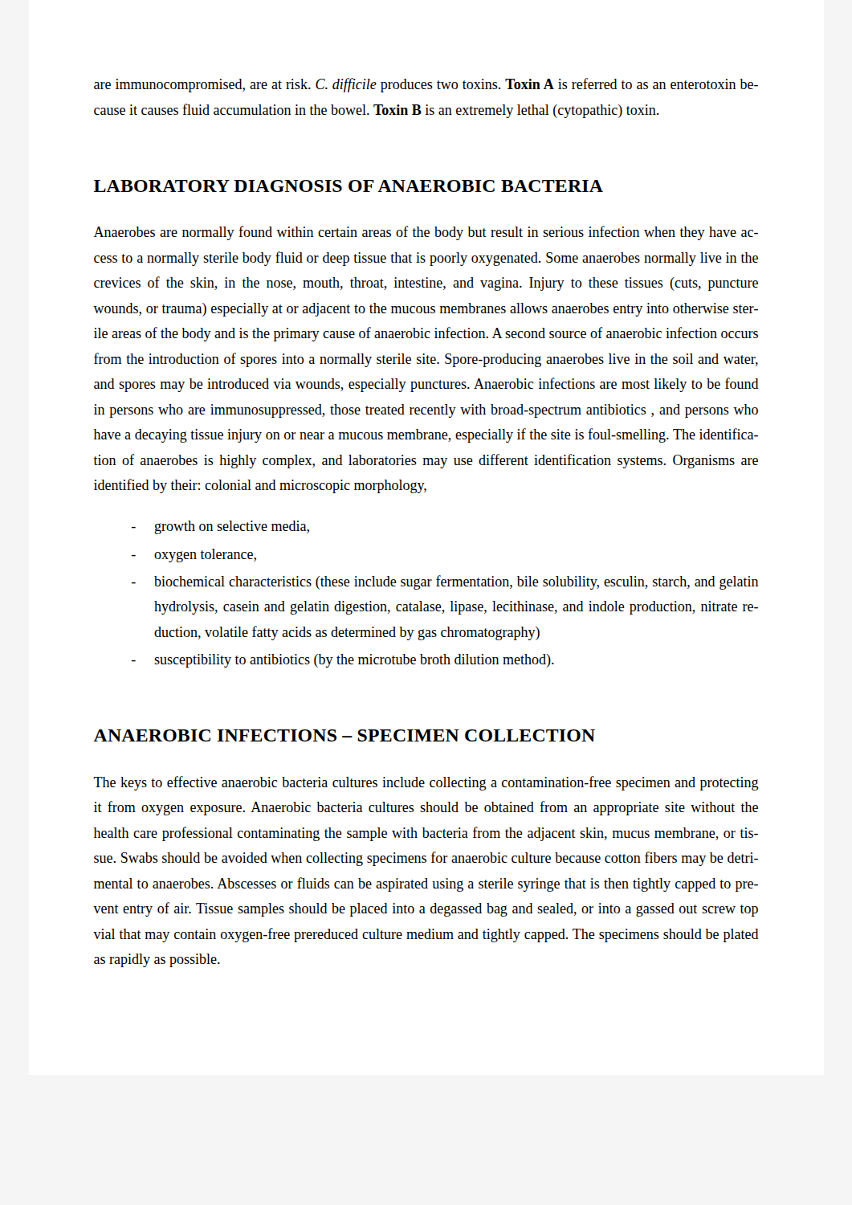are immunocompromised, are at risk. C. difficile produces two toxins. Toxin A is referred to as an enterotoxin because it causes fluid accumulation in the bowel. Toxin B is an extremely lethal (cytopathic) toxin.
Laboratory diagnosis of anaerobic bacteria
Anaerobes are normally found within certain areas of the body but result in serious infection when they have access to a normally sterile body fluid or deep tissue that is poorly oxygenated. Some anaerobes normally live in the crevices of the skin, in the nose, mouth, throat, intestine, and vagina. Injury to these tissues (cuts, puncture wounds, or trauma) especially at or adjacent to the mucous membranes allows anaerobes entry into otherwise sterile areas of the body and is the primary cause of anaerobic infection. A second source of anaerobic infection occurs from the introduction of spores into a normally sterile site. Spore-producing anaerobes live in the soil and water, and spores may be introduced via wounds, especially punctures. Anaerobic infections are most likely to be found in persons who are immunosuppressed, those treated recently with broad-spectrum antibiotics , and persons who have a decaying tissue injury on or near a mucous membrane, especially if the site is foul-smelling. The identification of anaerobes is highly complex, and laboratories may use different identification systems. Organisms are identified by their: colonial and microscopic morphology,
growth on selective media,
oxygen tolerance,
biochemical characteristics (these include sugar fermentation, bile solubility, esculin, starch, and gelatin hydrolysis, casein and gelatin digestion, catalase, lipase, lecithinase, and indole production, nitrate reduction, volatile fatty acids as determined by gas chromatography)
susceptibility to antibiotics (by the microtube broth dilution method).
Anaerobic infections – specimen collection
The keys to effective anaerobic bacteria cultures include collecting a contamination-free specimen and protecting it from oxygen exposure. Anaerobic bacteria cultures should be obtained from an appropriate site without the health care professional contaminating the sample with bacteria from the adjacent skin, mucus membrane, or tissue. Swabs should be avoided when collecting specimens for anaerobic culture because cotton fibers may be detrimental to anaerobes. Abscesses or fluids can be aspirated using a sterile syringe that is then tightly capped to prevent entry of air. Tissue samples should be placed into a degassed bag and sealed, or into a gassed out screw top vial that may contain oxygen-free prereduced culture medium and tightly capped. The specimens should be plated as rapidly as possible.